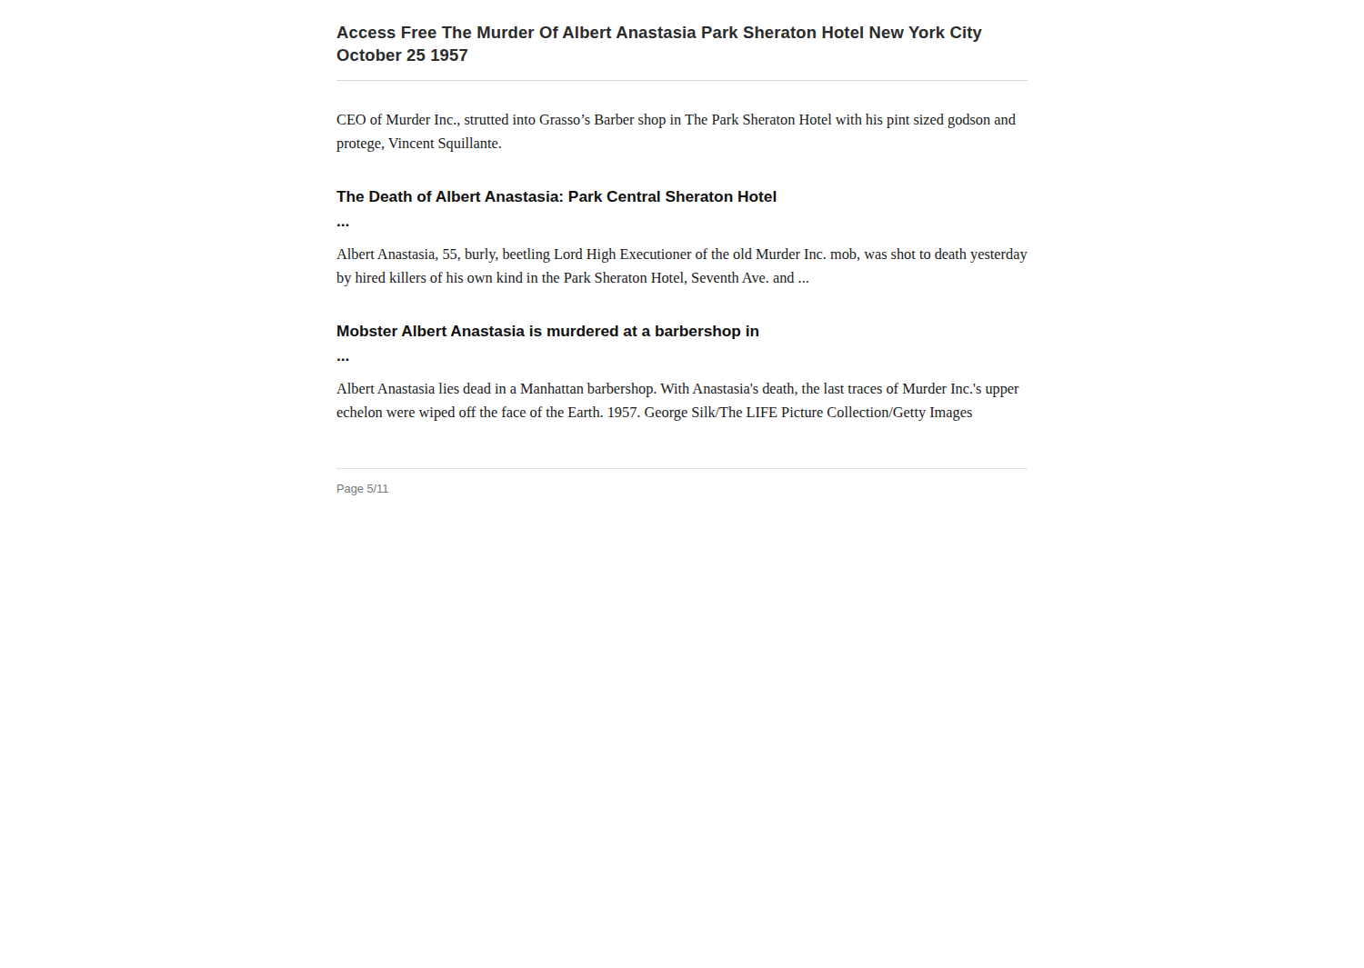Access Free The Murder Of Albert Anastasia Park Sheraton Hotel New York City October 25 1957
CEO of Murder Inc., strutted into Grasso’s Barber shop in The Park Sheraton Hotel with his pint sized godson and protege, Vincent Squillante.
The Death of Albert Anastasia: Park Central Sheraton Hotel ...
Albert Anastasia, 55, burly, beetling Lord High Executioner of the old Murder Inc. mob, was shot to death yesterday by hired killers of his own kind in the Park Sheraton Hotel, Seventh Ave. and ...
Mobster Albert Anastasia is murdered at a barbershop in ...
Albert Anastasia lies dead in a Manhattan barbershop. With Anastasia's death, the last traces of Murder Inc.'s upper echelon were wiped off the face of the Earth. 1957. George Silk/The LIFE Picture Collection/Getty Images
Page 5/11